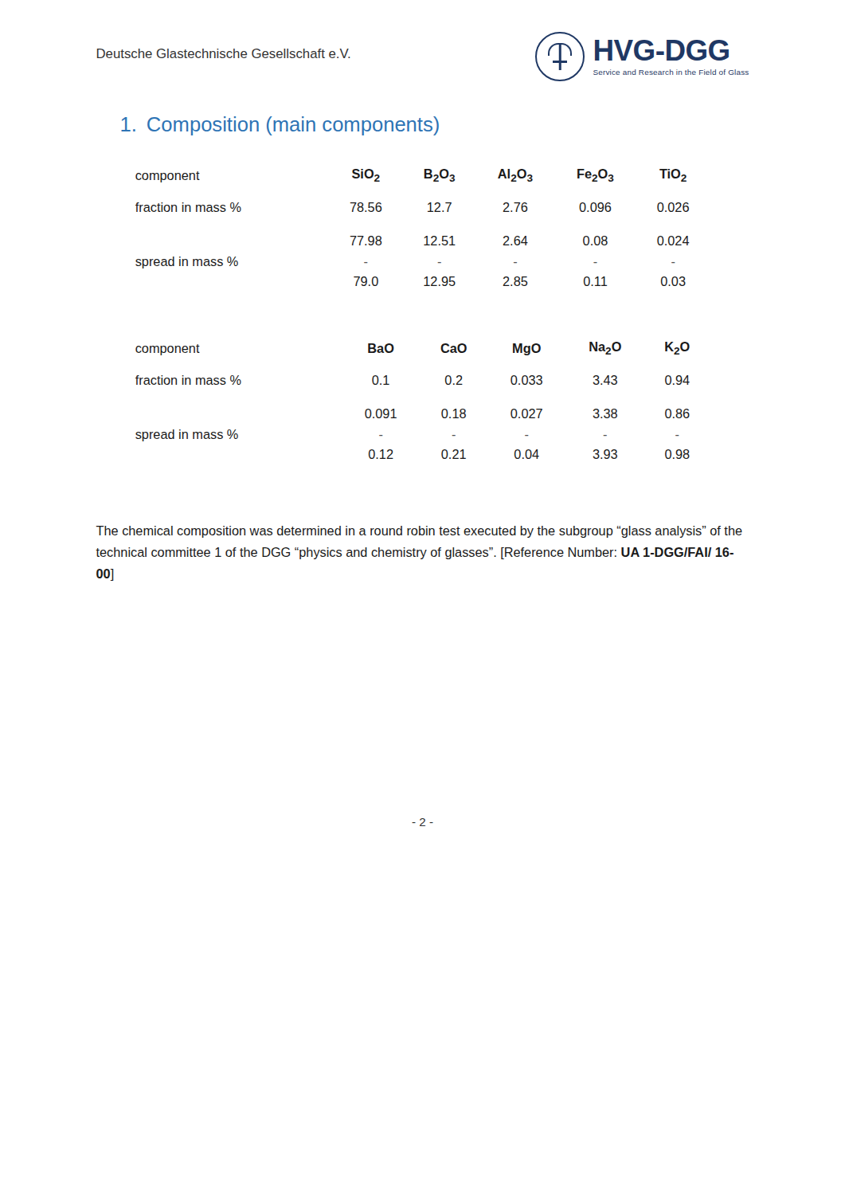Deutsche Glastechnische Gesellschaft e.V.
HVG-DGG
Service and Research in the Field of Glass
1. Composition (main components)
| component | SiO 2 | B 2 O 3 | Al 2 O 3 | Fe 2 O 3 | TiO 2 |
| --- | --- | --- | --- | --- | --- |
| fraction in mass % | 78.56 | 12.7 | 2.76 | 0.096 | 0.026 |
| spread in mass % | 77.98 - 79.0 | 12.51 - 12.95 | 2.64 - 2.85 | 0.08 - 0.11 | 0.024 - 0.03 |
| component | BaO | CaO | MgO | Na 2 O | K 2 O |
| --- | --- | --- | --- | --- | --- |
| fraction in mass % | 0.1 | 0.2 | 0.033 | 3.43 | 0.94 |
| spread in mass % | 0.091 - 0.12 | 0.18 - 0.21 | 0.027 - 0.04 | 3.38 - 3.93 | 0.86 - 0.98 |
The chemical composition was determined in a round robin test executed by the subgroup “glass analysis” of the technical committee 1 of the DGG “physics and chemistry of glasses”. [Reference Number: UA 1-DGG/FAI/ 16-00]
- 2 -